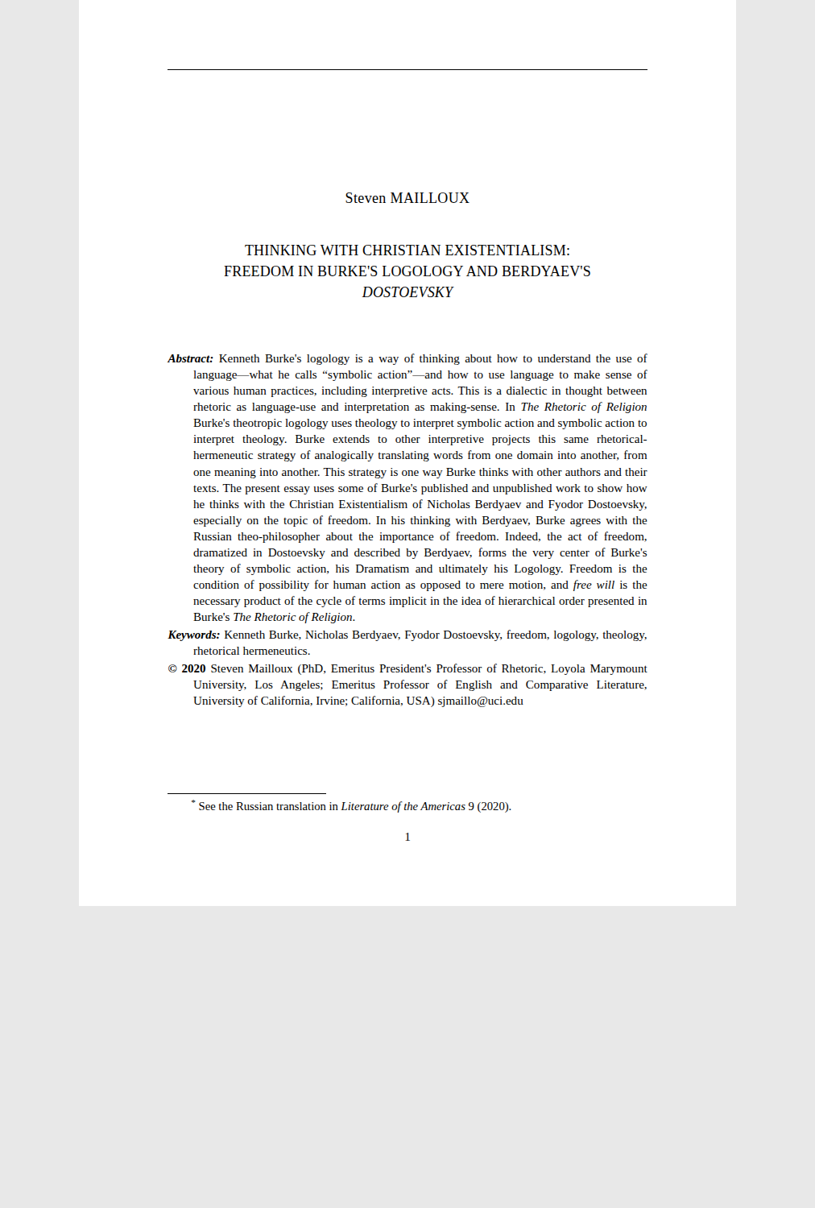Steven MAILLOUX
Thinking with Christian Existentialism:
Freedom in Burke's Logology and Berdyaev's
Dostoevsky
Abstract: Kenneth Burke's logology is a way of thinking about how to understand the use of language—what he calls “symbolic action”—and how to use language to make sense of various human practices, including interpretive acts. This is a dialectic in thought between rhetoric as language-use and interpretation as making-sense. In The Rhetoric of Religion Burke's theotropic logology uses theology to interpret symbolic action and symbolic action to interpret theology. Burke extends to other interpretive projects this same rhetorical-hermeneutic strategy of analogically translating words from one domain into another, from one meaning into another. This strategy is one way Burke thinks with other authors and their texts. The present essay uses some of Burke's published and unpublished work to show how he thinks with the Christian Existentialism of Nicholas Berdyaev and Fyodor Dostoevsky, especially on the topic of freedom. In his thinking with Berdyaev, Burke agrees with the Russian theo-philosopher about the importance of freedom. Indeed, the act of freedom, dramatized in Dostoevsky and described by Berdyaev, forms the very center of Burke's theory of symbolic action, his Dramatism and ultimately his Logology. Freedom is the condition of possibility for human action as opposed to mere motion, and free will is the necessary product of the cycle of terms implicit in the idea of hierarchical order presented in Burke's The Rhetoric of Religion.
Keywords: Kenneth Burke, Nicholas Berdyaev, Fyodor Dostoevsky, freedom, logology, theology, rhetorical hermeneutics.
© 2020 Steven Mailloux (PhD, Emeritus President's Professor of Rhetoric, Loyola Marymount University, Los Angeles; Emeritus Professor of English and Comparative Literature, University of California, Irvine; California, USA) sjmaillo@uci.edu
* See the Russian translation in Literature of the Americas 9 (2020).
1